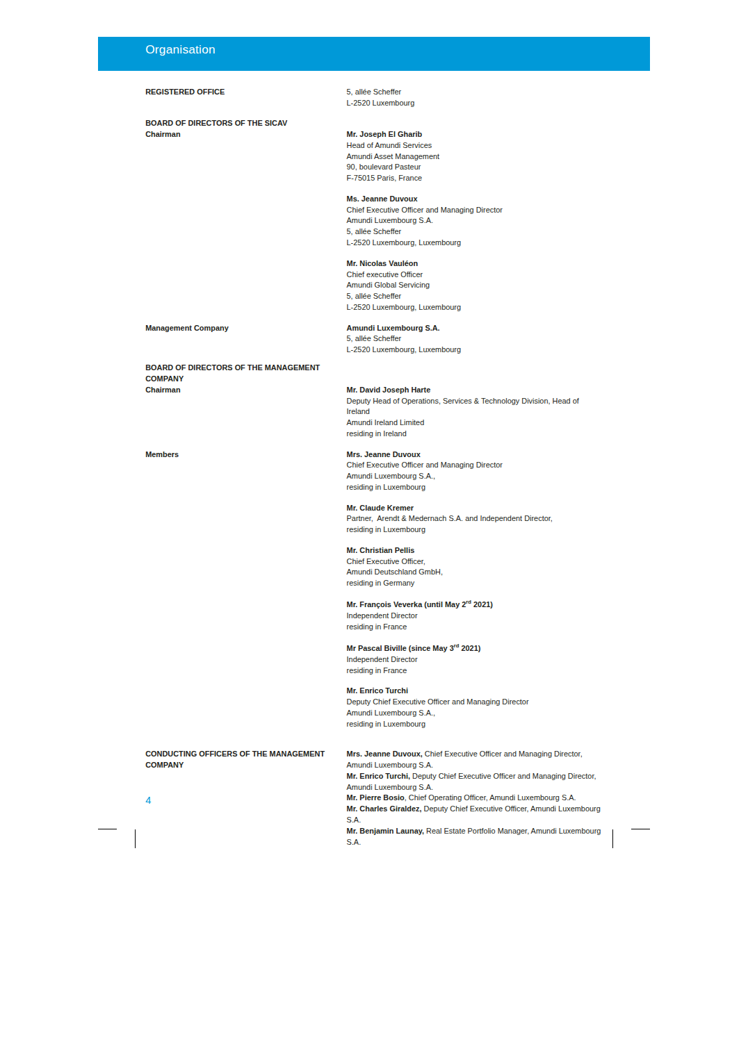Organisation
| REGISTERED OFFICE | 5, allée Scheffer L-2520 Luxembourg |
| BOARD OF DIRECTORS OF THE SICAV | |
| Chairman | Mr. Joseph El Gharib Head of Amundi Services Amundi Asset Management 90, boulevard Pasteur F-75015 Paris, France |
| | Ms. Jeanne Duvoux Chief Executive Officer and Managing Director Amundi Luxembourg S.A. 5, allée Scheffer L-2520 Luxembourg, Luxembourg |
| | Mr. Nicolas Vauléon Chief executive Officer Amundi Global Servicing 5, allée Scheffer L-2520 Luxembourg, Luxembourg |
| Management Company | Amundi Luxembourg S.A. 5, allée Scheffer L-2520 Luxembourg, Luxembourg |
| BOARD OF DIRECTORS OF THE MANAGEMENT COMPANY | |
| Chairman | Mr. David Joseph Harte Deputy Head of Operations, Services & Technology Division, Head of Ireland Amundi Ireland Limited residing in Ireland |
| Members | Mrs. Jeanne Duvoux Chief Executive Officer and Managing Director Amundi Luxembourg S.A., residing in Luxembourg |
| | Mr. Claude Kremer Partner, Arendt & Medernach S.A. and Independent Director, residing in Luxembourg |
| | Mr. Christian Pellis Chief Executive Officer, Amundi Deutschland GmbH, residing in Germany |
| | Mr. François Veverka (until May 2 rd 2021) Independent Director residing in France |
| | Mr Pascal Biville (since May 3 rd 2021) Independent Director residing in France |
| | Mr. Enrico Turchi Deputy Chief Executive Officer and Managing Director Amundi Luxembourg S.A., residing in Luxembourg |
| CONDUCTING OFFICERS OF THE MANAGEMENT COMPANY | Mrs. Jeanne Duvoux, Chief Executive Officer and Managing Director, Amundi Luxembourg S.A. Mr. Enrico Turchi, Deputy Chief Executive Officer and Managing Director, Amundi Luxembourg S.A. Mr. Pierre Bosio , Chief Operating Officer, Amundi Luxembourg S.A. Mr. Charles Giraldez, Deputy Chief Executive Officer, Amundi Luxembourg S.A. Mr. Benjamin Launay, Real Estate Portfolio Manager, Amundi Luxembourg S.A. |
4